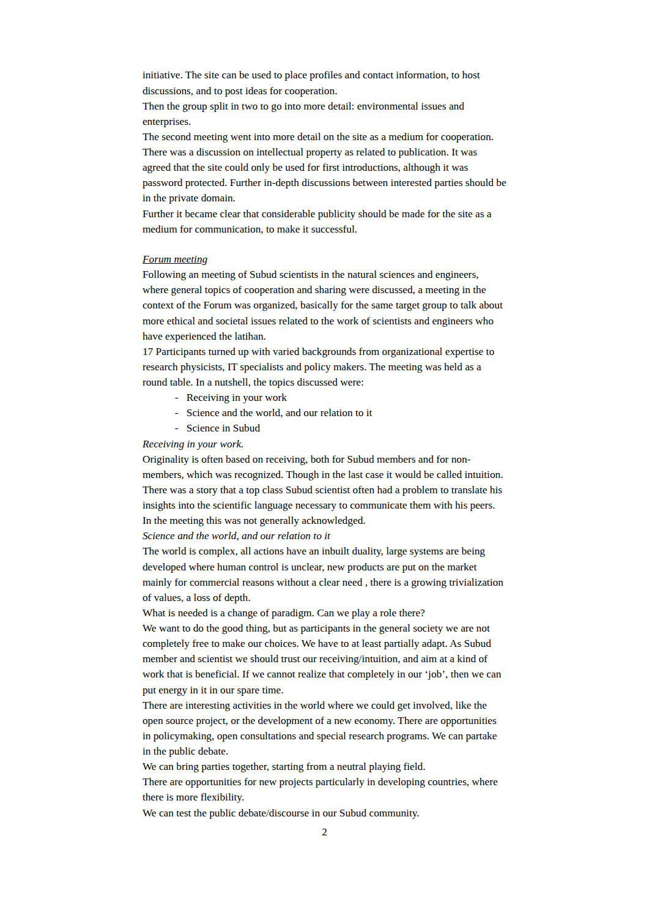initiative. The site can be used to place profiles and contact information, to host discussions, and to post ideas for cooperation.
Then the group split in two to go into more detail: environmental issues and enterprises.
The second meeting went into more detail on the site as a medium for cooperation. There was a discussion on intellectual property as related to publication. It was agreed that the site could only be used for first introductions, although it was password protected. Further in-depth discussions between interested parties should be in the private domain.
Further it became clear that considerable publicity should be made for the site as a medium for communication, to make it successful.
Forum meeting
Following an meeting of Subud scientists in the natural sciences and engineers, where general topics of cooperation and sharing were discussed, a meeting in the context of the Forum was organized, basically for the same target group to talk about more ethical and societal issues related to the work of scientists and engineers who have experienced the latihan.
17 Participants turned up with varied backgrounds from organizational expertise to research physicists, IT specialists and policy makers. The meeting was held as a round table. In a nutshell, the topics discussed were:
Receiving in your work
Science and the world, and our relation to it
Science in Subud
Receiving in your work.
Originality is often based on receiving, both for Subud members and for non-members, which was recognized. Though in the last case it would be called intuition.
There was a story that a top class Subud scientist often had a problem to translate his insights into the scientific language necessary to communicate them with his peers. In the meeting this was not generally acknowledged.
Science and the world, and our relation to it
The world is complex, all actions have an inbuilt duality, large systems are being developed where human control is unclear, new products are put on the market mainly for commercial reasons without a clear need , there is a growing trivialization of values, a loss of depth.
What is needed is a change of paradigm. Can we play a role there?
We want to do the good thing, but as participants in the general society we are not completely free to make our choices. We have to at least partially adapt. As Subud member and scientist we should trust our receiving/intuition, and aim at a kind of work that is beneficial. If we cannot realize that completely in our ‘job’, then we can put energy in it in our spare time.
There are interesting activities in the world where we could get involved, like the open source project, or the development of a new economy. There are opportunities in policymaking, open consultations and special research programs. We can partake in the public debate.
We can bring parties together, starting from a neutral playing field.
There are opportunities for new projects particularly in developing countries, where there is more flexibility.
We can test the public debate/discourse in our Subud community.
2